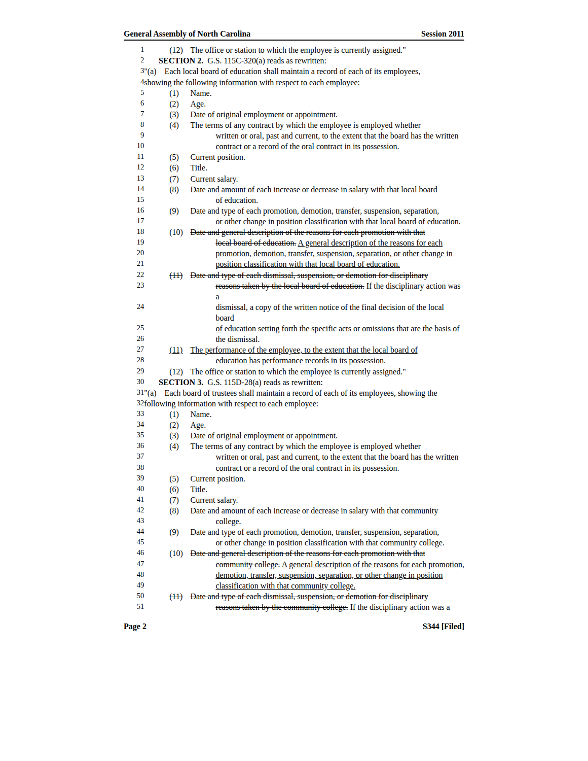General Assembly of North Carolina
Session 2011
| 1 | (12) The office or station to which the employee is currently assigned." |
| 2 | SECTION 2. G.S. 115C-320(a) reads as rewritten: |
| 3 | "(a) Each local board of education shall maintain a record of each of its employees, |
| 4 | showing the following information with respect to each employee: |
| 5 | (1) Name. |
| 6 | (2) Age. |
| 7 | (3) Date of original employment or appointment. |
| 8 | (4) The terms of any contract by which the employee is employed whether |
| 9 | written or oral, past and current, to the extent that the board has the written |
| 10 | contract or a record of the oral contract in its possession. |
| 11 | (5) Current position. |
| 12 | (6) Title. |
| 13 | (7) Current salary. |
| 14 | (8) Date and amount of each increase or decrease in salary with that local board |
| 15 | of education. |
| 16 | (9) Date and type of each promotion, demotion, transfer, suspension, separation, |
| 17 | or other change in position classification with that local board of education. |
| 18 | (10) Date and general description of the reasons for each promotion with that |
| 19 | local board of education. A general description of the reasons for each |
| 20 | promotion, demotion, transfer, suspension, separation, or other change in |
| 21 | position classification with that local board of education. |
| 22 | (11) Date and type of each dismissal, suspension, or demotion for disciplinary |
| 23 | reasons taken by the local board of education. If the disciplinary action was a |
| 24 | dismissal, a copy of the written notice of the final decision of the local board |
| 25 | of education setting forth the specific acts or omissions that are the basis of |
| 26 | the dismissal. |
| 27 | (11) The performance of the employee, to the extent that the local board of |
| 28 | education has performance records in its possession. |
| 29 | (12) The office or station to which the employee is currently assigned." |
| 30 | SECTION 3. G.S. 115D-28(a) reads as rewritten: |
| 31 | "(a) Each board of trustees shall maintain a record of each of its employees, showing the |
| 32 | following information with respect to each employee: |
| 33 | (1) Name. |
| 34 | (2) Age. |
| 35 | (3) Date of original employment or appointment. |
| 36 | (4) The terms of any contract by which the employee is employed whether |
| 37 | written or oral, past and current, to the extent that the board has the written |
| 38 | contract or a record of the oral contract in its possession. |
| 39 | (5) Current position. |
| 40 | (6) Title. |
| 41 | (7) Current salary. |
| 42 | (8) Date and amount of each increase or decrease in salary with that community |
| 43 | college. |
| 44 | (9) Date and type of each promotion, demotion, transfer, suspension, separation, |
| 45 | or other change in position classification with that community college. |
| 46 | (10) Date and general description of the reasons for each promotion with that |
| 47 | community college. A general description of the reasons for each promotion, |
| 48 | demotion, transfer, suspension, separation, or other change in position |
| 49 | classification with that community college. |
| 50 | (11) Date and type of each dismissal, suspension, or demotion for disciplinary |
| 51 | reasons taken by the community college. If the disciplinary action was a |
Page 2
S344 [Filed]